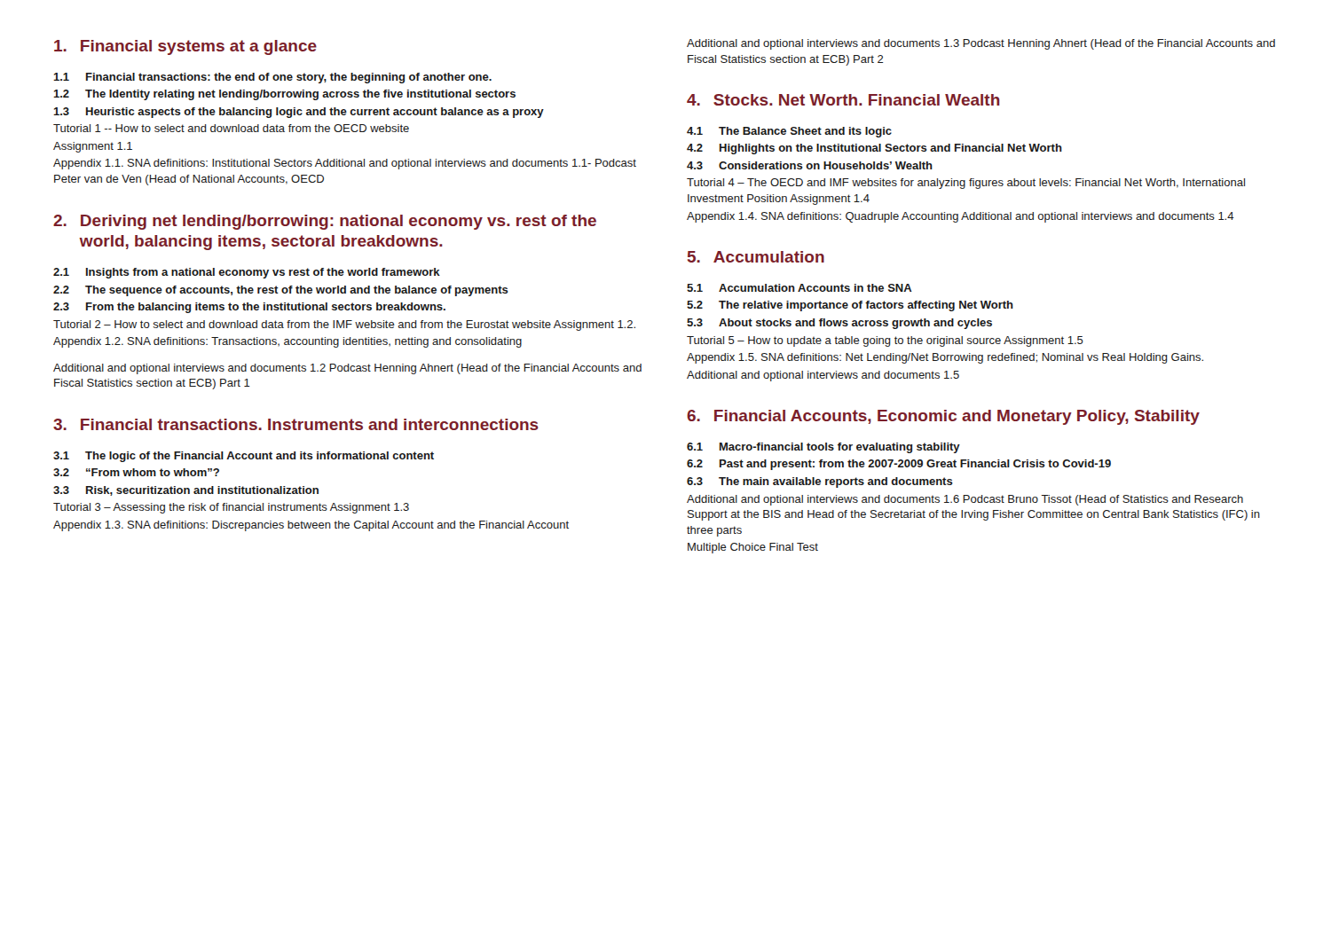1. Financial systems at a glance
1.1 Financial transactions: the end of one story, the beginning of another one.
1.2 The Identity relating net lending/borrowing across the five institutional sectors
1.3 Heuristic aspects of the balancing logic and the current account balance as a proxy
Tutorial 1 -- How to select and download data from the OECD website
Assignment 1.1
Appendix 1.1. SNA definitions: Institutional Sectors Additional and optional interviews and documents 1.1- Podcast Peter van de Ven (Head of National Accounts, OECD
2. Deriving net lending/borrowing: national economy vs. rest of the world, balancing items, sectoral breakdowns.
2.1 Insights from a national economy vs rest of the world framework
2.2 The sequence of accounts, the rest of the world and the balance of payments
2.3 From the balancing items to the institutional sectors breakdowns.
Tutorial 2 – How to select and download data from the IMF website and from the Eurostat website Assignment 1.2.
Appendix 1.2. SNA definitions: Transactions, accounting identities, netting and consolidating
Additional and optional interviews and documents 1.2 Podcast Henning Ahnert (Head of the Financial Accounts and Fiscal Statistics section at ECB) Part 1
3. Financial transactions. Instruments and interconnections
3.1 The logic of the Financial Account and its informational content
3.2“From whom to whom”?
3.3 Risk, securitization and institutionalization
Tutorial 3 – Assessing the risk of financial instruments Assignment 1.3
Appendix 1.3. SNA definitions: Discrepancies between the Capital Account and the Financial Account
Additional and optional interviews and documents 1.3 Podcast Henning Ahnert (Head of the Financial Accounts and Fiscal Statistics section at ECB) Part 2
4. Stocks. Net Worth. Financial Wealth
4.1 The Balance Sheet and its logic
4.2 Highlights on the Institutional Sectors and Financial Net Worth
4.3 Considerations on Households’ Wealth
Tutorial 4 – The OECD and IMF websites for analyzing figures about levels: Financial Net Worth, International Investment Position Assignment 1.4
Appendix 1.4. SNA definitions: Quadruple Accounting Additional and optional interviews and documents 1.4
5. Accumulation
5.1 Accumulation Accounts in the SNA
5.2 The relative importance of factors affecting Net Worth
5.3 About stocks and flows across growth and cycles
Tutorial 5 – How to update a table going to the original source Assignment 1.5
Appendix 1.5. SNA definitions: Net Lending/Net Borrowing redefined; Nominal vs Real Holding Gains.
Additional and optional interviews and documents 1.5
6. Financial Accounts, Economic and Monetary Policy, Stability
6.1 Macro-financial tools for evaluating stability
6.2 Past and present: from the 2007-2009 Great Financial Crisis to Covid-19
6.3 The main available reports and documents
Additional and optional interviews and documents 1.6 Podcast Bruno Tissot (Head of Statistics and Research Support at the BIS and Head of the Secretariat of the Irving Fisher Committee on Central Bank Statistics (IFC) in three parts
Multiple Choice Final Test